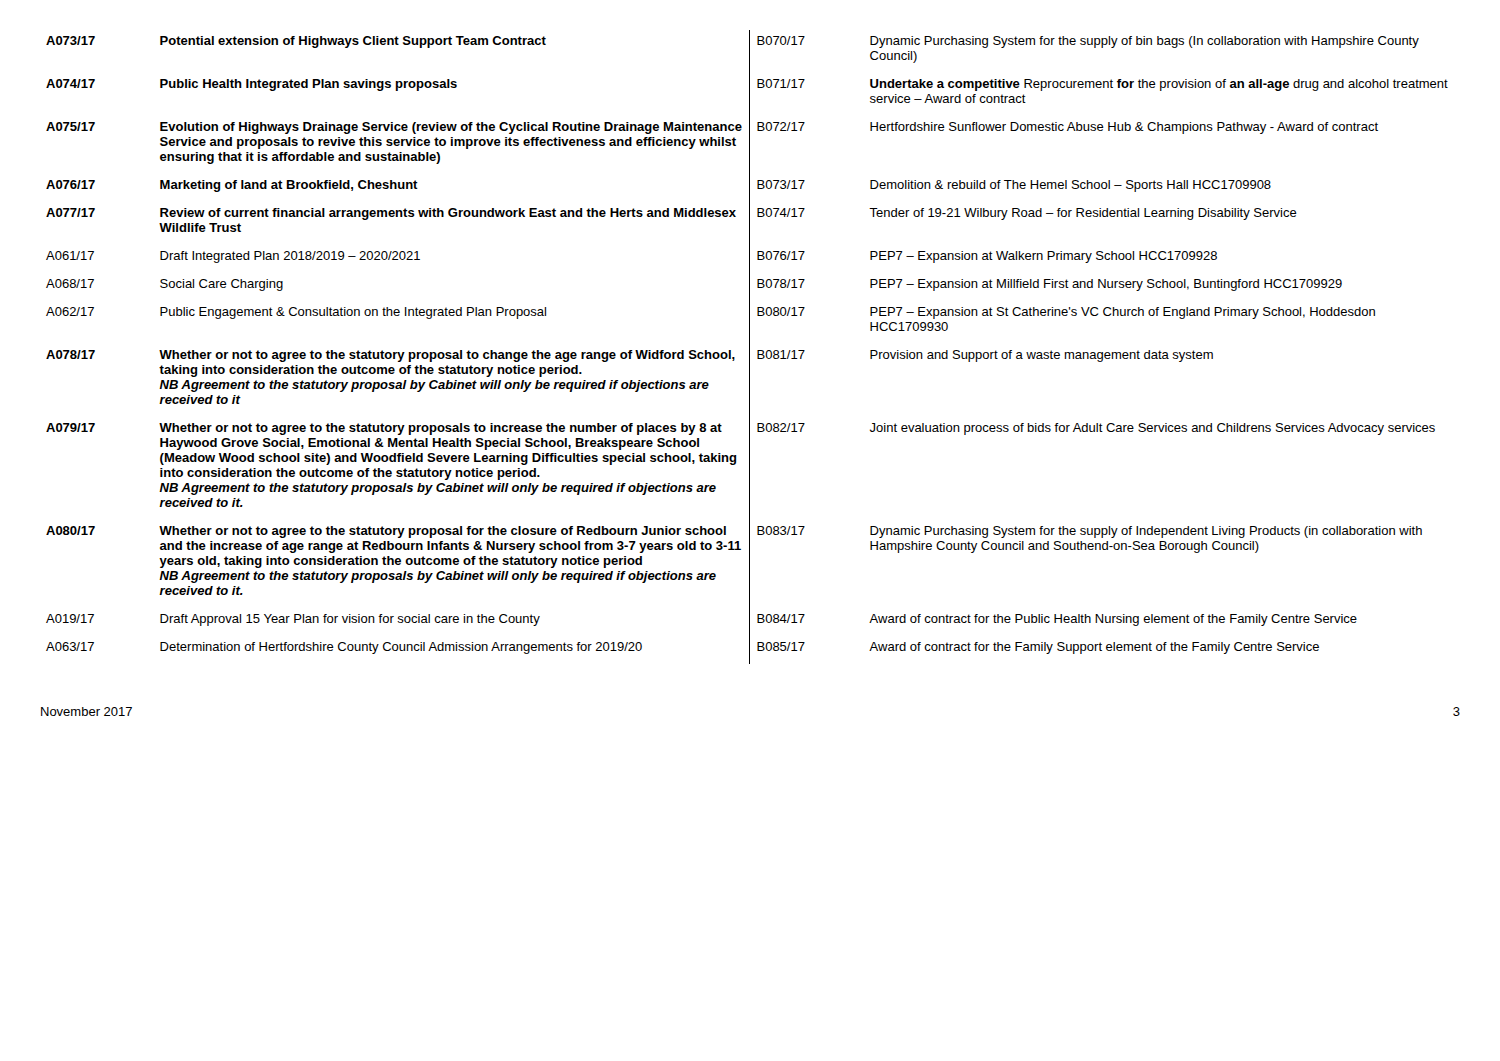| A073/17 | Potential extension of Highways Client Support Team Contract | B070/17 | Dynamic Purchasing System for the supply of bin bags (In collaboration with Hampshire County Council) |
| A074/17 | Public Health Integrated Plan savings proposals | B071/17 | Undertake a competitive Reprocurement for the provision of an all-age drug and alcohol treatment service – Award of contract |
| A075/17 | Evolution of Highways Drainage Service (review of the Cyclical Routine Drainage Maintenance Service and proposals to revive this service to improve its effectiveness and efficiency whilst ensuring that it is affordable and sustainable) | B072/17 | Hertfordshire Sunflower Domestic Abuse Hub & Champions Pathway - Award of contract |
| A076/17 | Marketing of land at Brookfield, Cheshunt | B073/17 | Demolition & rebuild of The Hemel School – Sports Hall HCC1709908 |
| A077/17 | Review of current financial arrangements with Groundwork East and the Herts and Middlesex Wildlife Trust | B074/17 | Tender of 19-21 Wilbury Road – for Residential Learning Disability Service |
| A061/17 | Draft Integrated Plan 2018/2019 – 2020/2021 | B076/17 | PEP7 – Expansion at Walkern Primary School HCC1709928 |
| A068/17 | Social Care Charging | B078/17 | PEP7 – Expansion at Millfield First and Nursery School, Buntingford HCC1709929 |
| A062/17 | Public Engagement & Consultation on the Integrated Plan Proposal | B080/17 | PEP7 – Expansion at St Catherine's VC Church of England Primary School, Hoddesdon HCC1709930 |
| A078/17 | Whether or not to agree to the statutory proposal to change the age range of Widford School, taking into consideration the outcome of the statutory notice period. NB Agreement to the statutory proposal by Cabinet will only be required if objections are received to it | B081/17 | Provision and Support of a waste management data system |
| A079/17 | Whether or not to agree to the statutory proposals to increase the number of places by 8 at Haywood Grove Social, Emotional & Mental Health Special School, Breakspeare School (Meadow Wood school site) and Woodfield Severe Learning Difficulties special school, taking into consideration the outcome of the statutory notice period. NB Agreement to the statutory proposals by Cabinet will only be required if objections are received to it. | B082/17 | Joint evaluation process of bids for Adult Care Services and Childrens Services Advocacy services |
| A080/17 | Whether or not to agree to the statutory proposal for the closure of Redbourn Junior school and the increase of age range at Redbourn Infants & Nursery school from 3-7 years old to 3-11 years old, taking into consideration the outcome of the statutory notice period NB Agreement to the statutory proposals by Cabinet will only be required if objections are received to it. | B083/17 | Dynamic Purchasing System for the supply of Independent Living Products (in collaboration with Hampshire County Council and Southend-on-Sea Borough Council) |
| A019/17 | Draft Approval 15 Year Plan for vision for social care in the County | B084/17 | Award of contract for the Public Health Nursing element of the Family Centre Service |
| A063/17 | Determination of Hertfordshire County Council Admission Arrangements for 2019/20 | B085/17 | Award of contract for the Family Support element of the Family Centre Service |
November 2017 3